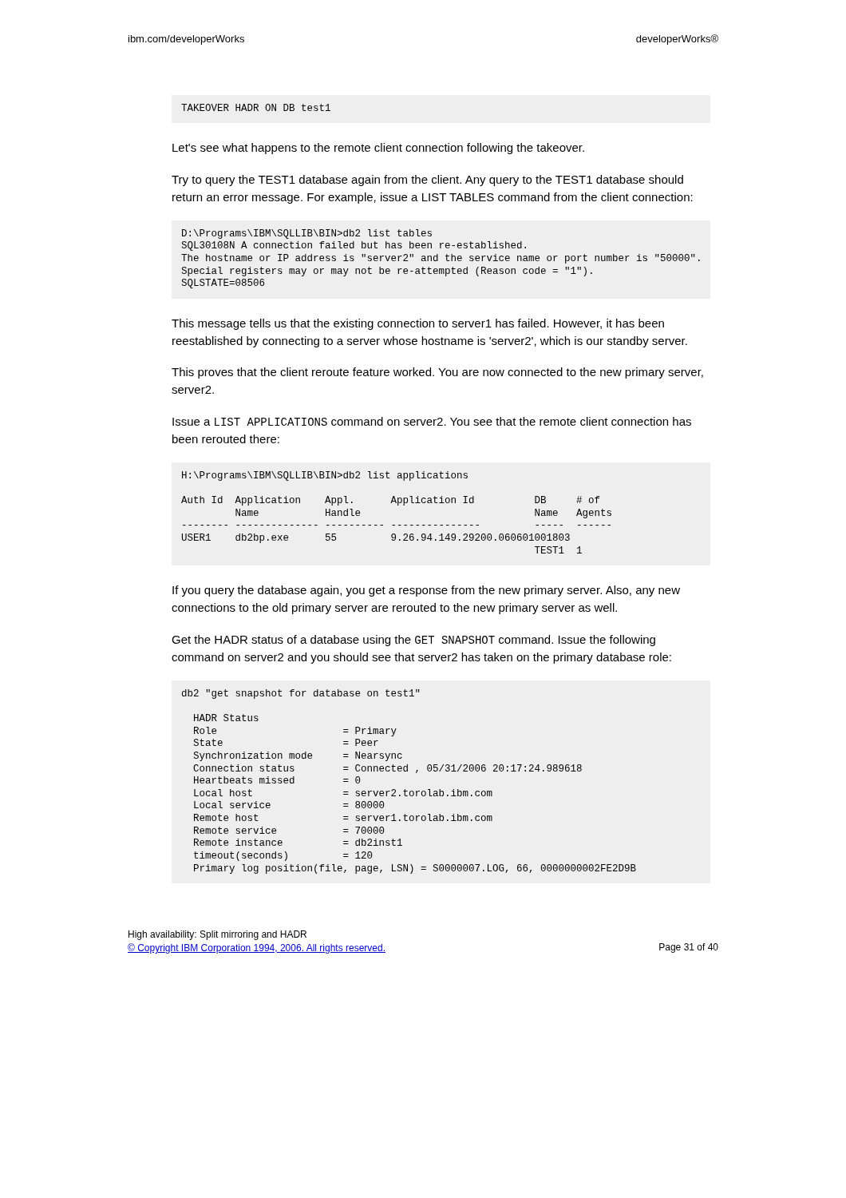ibm.com/developerWorks
developerWorks®
TAKEOVER HADR ON DB test1
Let's see what happens to the remote client connection following the takeover.
Try to query the TEST1 database again from the client. Any query to the TEST1 database should return an error message. For example, issue a LIST TABLES command from the client connection:
D:\Programs\IBM\SQLLIB\BIN>db2 list tables
SQL30108N A connection failed but has been re-established.
The hostname or IP address is "server2" and the service name or port number is "50000".
Special registers may or may not be re-attempted (Reason code = "1").
SQLSTATE=08506
This message tells us that the existing connection to server1 has failed. However, it has been reestablished by connecting to a server whose hostname is 'server2', which is our standby server.
This proves that the client reroute feature worked. You are now connected to the new primary server, server2.
Issue a LIST APPLICATIONS command on server2. You see that the remote client connection has been rerouted there:
H:\Programs\IBM\SQLLIB\BIN>db2 list applications

Auth Id  Application    Appl.      Application Id          DB     # of
         Name           Handle                             Name   Agents
-------- -------------- ---------- ---------------         -----  ------
USER1    db2bp.exe      55         9.26.94.149.29200.060601001803
                                                           TEST1  1
If you query the database again, you get a response from the new primary server. Also, any new connections to the old primary server are rerouted to the new primary server as well.
Get the HADR status of a database using the GET SNAPSHOT command. Issue the following command on server2 and you should see that server2 has taken on the primary database role:
db2 "get snapshot for database on test1"

  HADR Status
  Role                     = Primary
  State                    = Peer
  Synchronization mode     = Nearsync
  Connection status        = Connected , 05/31/2006 20:17:24.989618
  Heartbeats missed        = 0
  Local host               = server2.torolab.ibm.com
  Local service            = 80000
  Remote host              = server1.torolab.ibm.com
  Remote service           = 70000
  Remote instance          = db2inst1
  timeout(seconds)         = 120
  Primary log position(file, page, LSN) = S0000007.LOG, 66, 0000000002FE2D9B
High availability: Split mirroring and HADR
© Copyright IBM Corporation 1994, 2006. All rights reserved.
Page 31 of 40